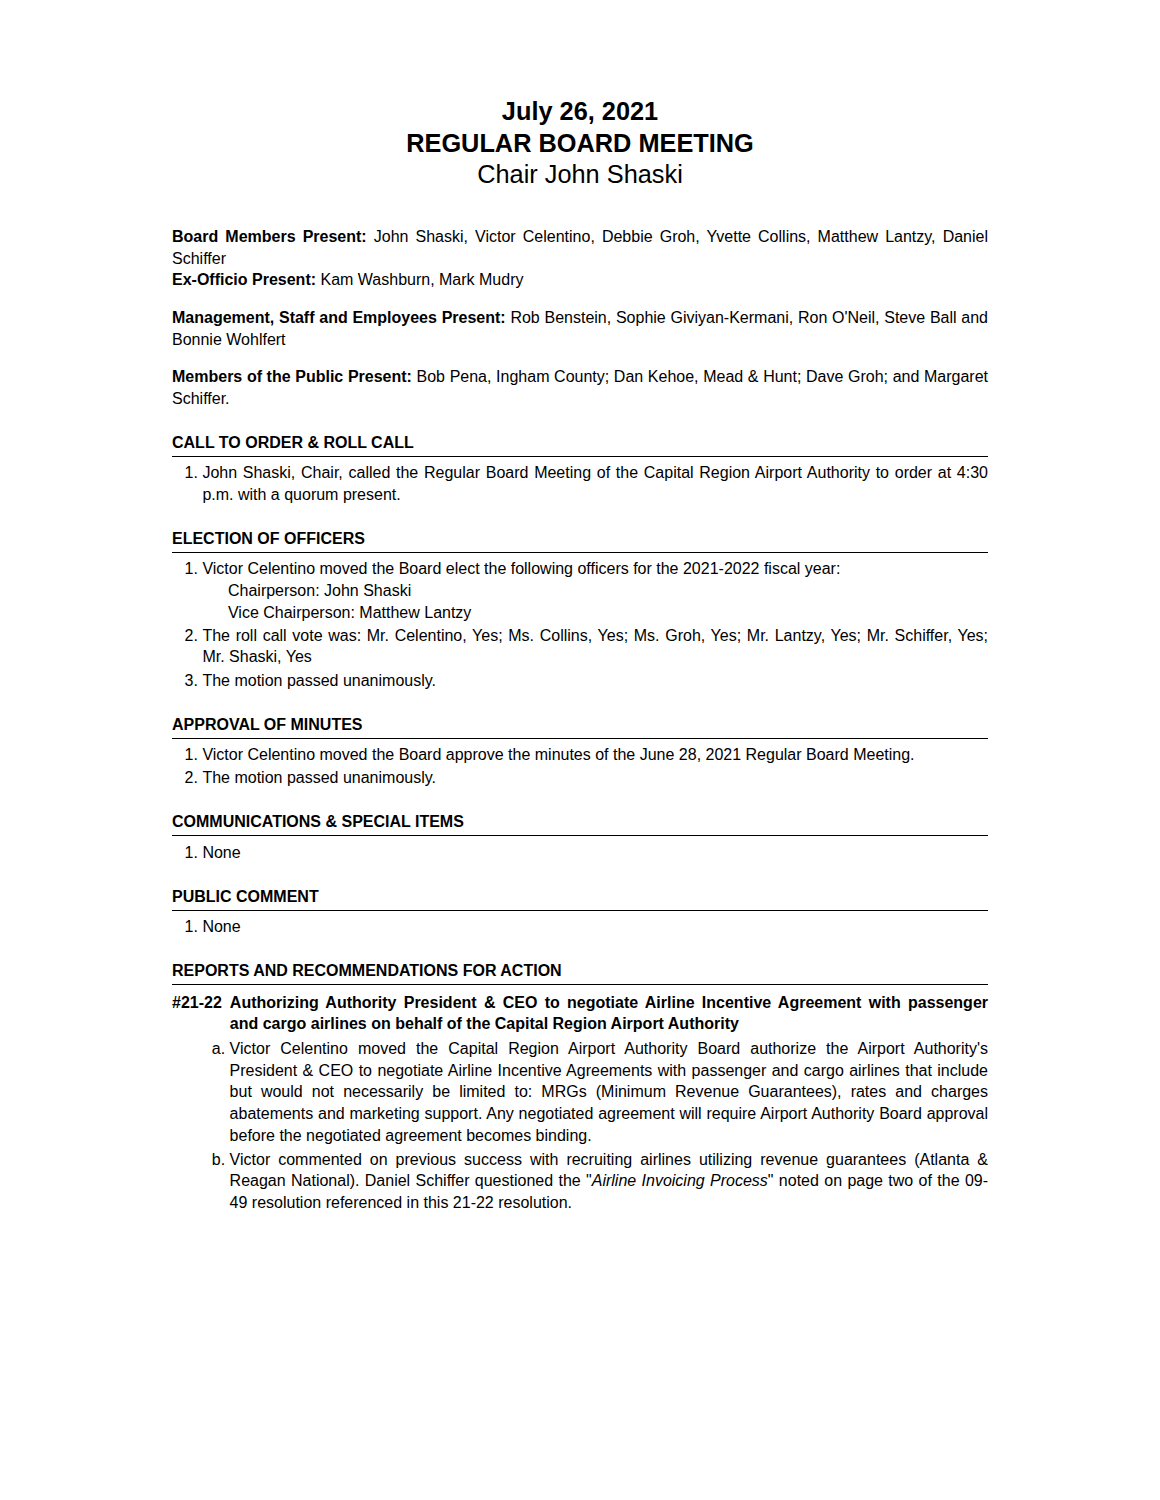July 26, 2021
REGULAR BOARD MEETING Chair John Shaski
Board Members Present: John Shaski, Victor Celentino, Debbie Groh, Yvette Collins, Matthew Lantzy, Daniel Schiffer
Ex-Officio Present: Kam Washburn, Mark Mudry
Management, Staff and Employees Present: Rob Benstein, Sophie Giviyan-Kermani, Ron O'Neil, Steve Ball and Bonnie Wohlfert
Members of the Public Present: Bob Pena, Ingham County; Dan Kehoe, Mead & Hunt; Dave Groh; and Margaret Schiffer.
Call to Order & Roll Call
John Shaski, Chair, called the Regular Board Meeting of the Capital Region Airport Authority to order at 4:30 p.m. with a quorum present.
Election of Officers
Victor Celentino moved the Board elect the following officers for the 2021-2022 fiscal year: Chairperson: John Shaski Vice Chairperson: Matthew Lantzy
The roll call vote was: Mr. Celentino, Yes; Ms. Collins, Yes; Ms. Groh, Yes; Mr. Lantzy, Yes; Mr. Schiffer, Yes; Mr. Shaski, Yes
The motion passed unanimously.
Approval of Minutes
Victor Celentino moved the Board approve the minutes of the June 28, 2021 Regular Board Meeting.
The motion passed unanimously.
Communications & Special Items
None
Public Comment
None
Reports and Recommendations for Action
#21-22 Authorizing Authority President & CEO to negotiate Airline Incentive Agreement with passenger and cargo airlines on behalf of the Capital Region Airport Authority
Victor Celentino moved the Capital Region Airport Authority Board authorize the Airport Authority's President & CEO to negotiate Airline Incentive Agreements with passenger and cargo airlines that include but would not necessarily be limited to: MRGs (Minimum Revenue Guarantees), rates and charges abatements and marketing support. Any negotiated agreement will require Airport Authority Board approval before the negotiated agreement becomes binding.
Victor commented on previous success with recruiting airlines utilizing revenue guarantees (Atlanta & Reagan National). Daniel Schiffer questioned the "Airline Invoicing Process" noted on page two of the 09-49 resolution referenced in this 21-22 resolution.